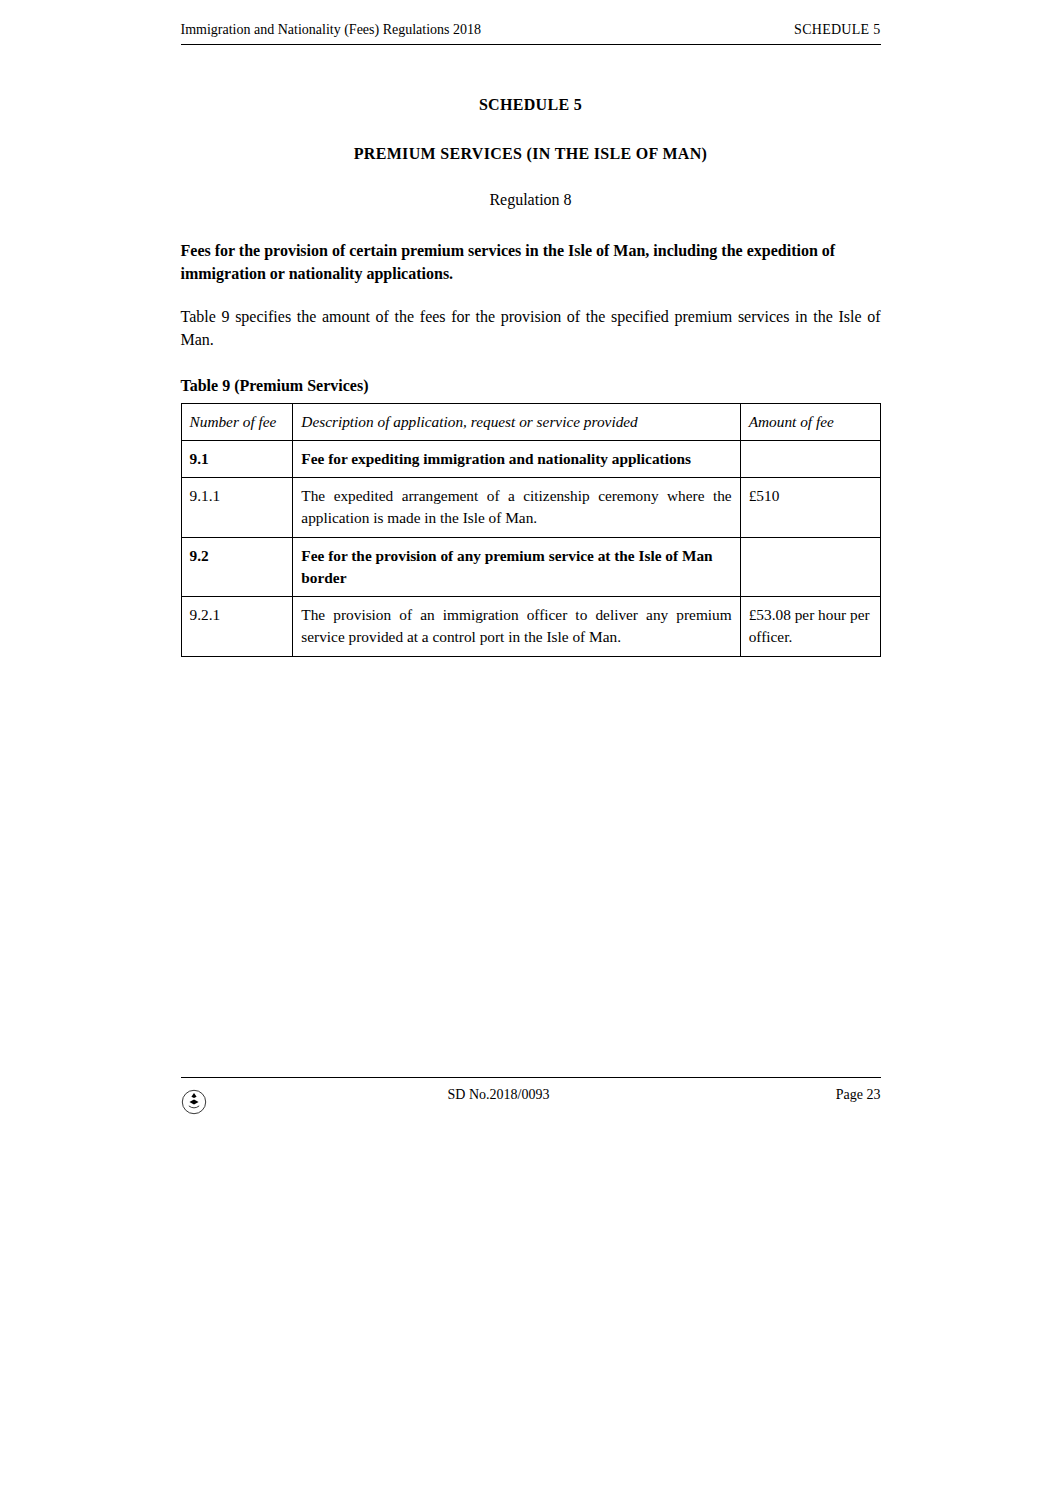Immigration and Nationality (Fees) Regulations 2018
SCHEDULE 5
SCHEDULE 5
PREMIUM SERVICES (IN THE ISLE OF MAN)
Regulation 8
Fees for the provision of certain premium services in the Isle of Man, including the expedition of immigration or nationality applications.
Table 9 specifies the amount of the fees for the provision of the specified premium services in the Isle of Man.
Table 9 (Premium Services)
| Number of fee | Description of application, request or service provided | Amount of fee |
| --- | --- | --- |
| 9.1 | Fee for expediting immigration and nationality applications | |
| 9.1.1 | The expedited arrangement of a citizenship ceremony where the application is made in the Isle of Man. | £510 |
| 9.2 | Fee for the provision of any premium service at the Isle of Man border | |
| 9.2.1 | The provision of an immigration officer to deliver any premium service provided at a control port in the Isle of Man. | £53.08 per hour per officer. |
SD No.2018/0093
Page 23